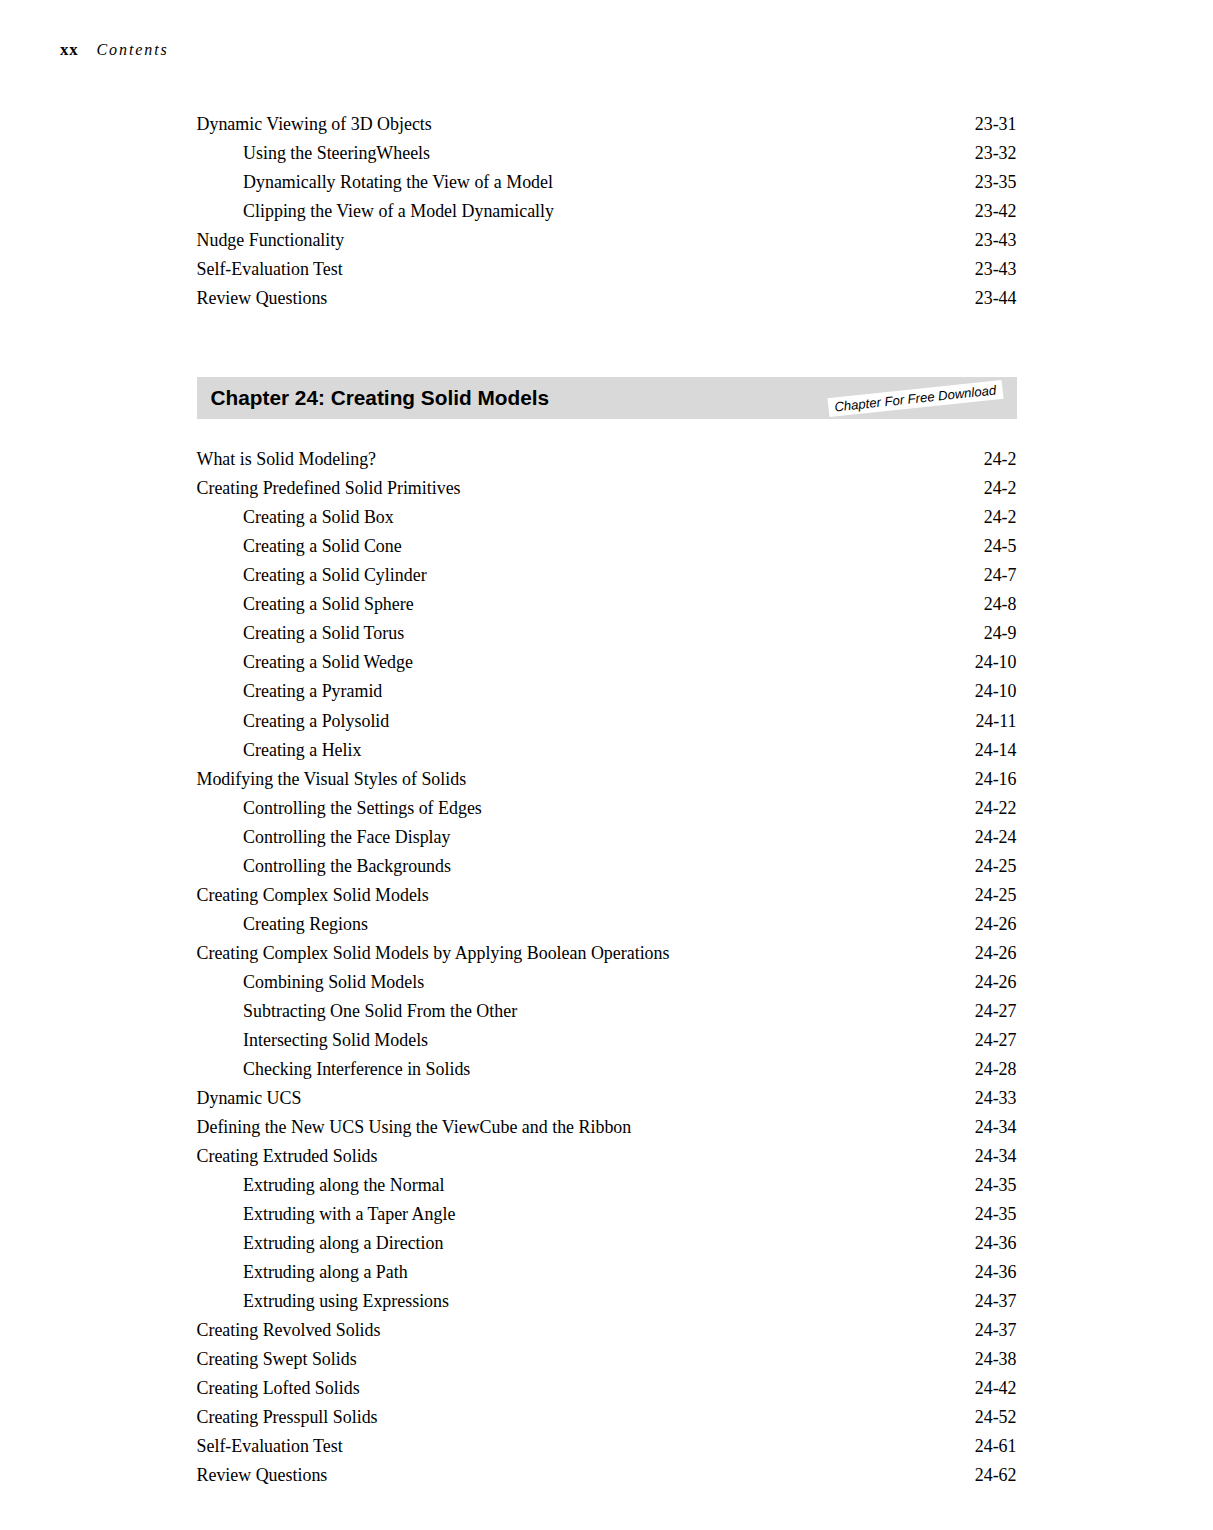xx Contents
Dynamic Viewing of 3D Objects 23-31
Using the SteeringWheels 23-32
Dynamically Rotating the View of a Model 23-35
Clipping the View of a Model Dynamically 23-42
Nudge Functionality 23-43
Self-Evaluation Test 23-43
Review Questions 23-44
Chapter 24: Creating Solid Models Chapter For Free Download
What is Solid Modeling?24-2
Creating Predefined Solid Primitives 24-2
Creating a Solid Box 24-2
Creating a Solid Cone 24-5
Creating a Solid Cylinder 24-7
Creating a Solid Sphere 24-8
Creating a Solid Torus 24-9
Creating a Solid Wedge 24-10
Creating a Pyramid 24-10
Creating a Polysolid 24-11
Creating a Helix 24-14
Modifying the Visual Styles of Solids 24-16
Controlling the Settings of Edges 24-22
Controlling the Face Display 24-24
Controlling the Backgrounds 24-25
Creating Complex Solid Models 24-25
Creating Regions 24-26
Creating Complex Solid Models by Applying Boolean Operations 24-26
Combining Solid Models 24-26
Subtracting One Solid From the Other 24-27
Intersecting Solid Models 24-27
Checking Interference in Solids 24-28
Dynamic UCS 24-33
Defining the New UCS Using the ViewCube and the Ribbon 24-34
Creating Extruded Solids 24-34
Extruding along the Normal 24-35
Extruding with a Taper Angle 24-35
Extruding along a Direction 24-36
Extruding along a Path 24-36
Extruding using Expressions 24-37
Creating Revolved Solids 24-37
Creating Swept Solids 24-38
Creating Lofted Solids 24-42
Creating Presspull Solids 24-52
Self-Evaluation Test 24-61
Review Questions 24-62